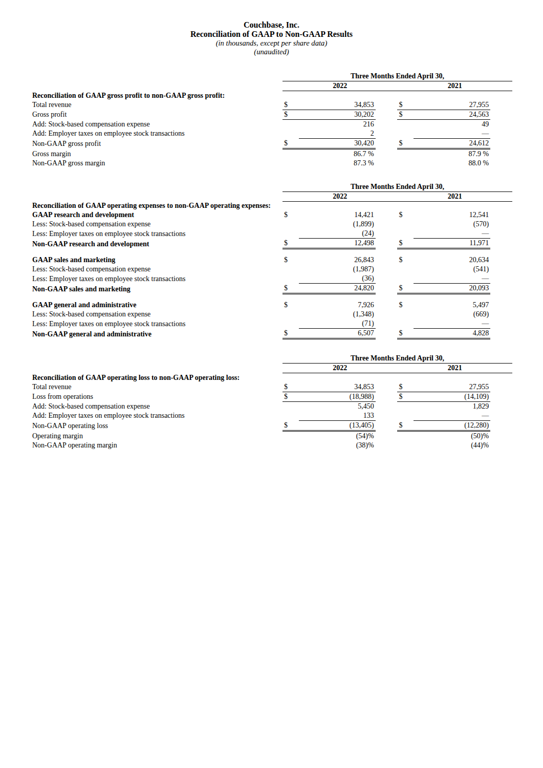Couchbase, Inc.
Reconciliation of GAAP to Non-GAAP Results
(in thousands, except per share data)
(unaudited)
| | Three Months Ended April 30, |
| | 2022 | 2021 |
| Reconciliation of GAAP gross profit to non-GAAP gross profit: | | | | | | |
| Total revenue | $ | 34,853 | | $ | 27,955 | |
| Gross profit | $ | 30,202 | | $ | 24,563 | |
| Add: Stock-based compensation expense | | 216 | | | 49 | |
| Add: Employer taxes on employee stock transactions | | 2 | | | — | |
| Non-GAAP gross profit | $ | 30,420 | | $ | 24,612 | |
| Gross margin | | 86.7 % | | | 87.9 % | |
| Non-GAAP gross margin | | 87.3 % | | | 88.0 % | |
| | Three Months Ended April 30, |
| | 2022 | 2021 |
| Reconciliation of GAAP operating expenses to non-GAAP operating expenses: | | | | | | |
| GAAP research and development | $ | 14,421 | | $ | 12,541 | |
| Less: Stock-based compensation expense | | (1,899) | | | (570) | |
| Less: Employer taxes on employee stock transactions | | (24) | | | — | |
| Non-GAAP research and development | $ | 12,498 | | $ | 11,971 | |
| GAAP sales and marketing | $ | 26,843 | | $ | 20,634 | |
| Less: Stock-based compensation expense | | (1,987) | | | (541) | |
| Less: Employer taxes on employee stock transactions | | (36) | | | — | |
| Non-GAAP sales and marketing | $ | 24,820 | | $ | 20,093 | |
| GAAP general and administrative | $ | 7,926 | | $ | 5,497 | |
| Less: Stock-based compensation expense | | (1,348) | | | (669) | |
| Less: Employer taxes on employee stock transactions | | (71) | | | — | |
| Non-GAAP general and administrative | $ | 6,507 | | $ | 4,828 | |
| | Three Months Ended April 30, |
| | 2022 | 2021 |
| Reconciliation of GAAP operating loss to non-GAAP operating loss: | | | | | | |
| Total revenue | $ | 34,853 | | $ | 27,955 | |
| Loss from operations | $ | (18,988) | | $ | (14,109) | |
| Add: Stock-based compensation expense | | 5,450 | | | 1,829 | |
| Add: Employer taxes on employee stock transactions | | 133 | | | — | |
| Non-GAAP operating loss | $ | (13,405) | | $ | (12,280) | |
| Operating margin | | (54)% | | | (50)% | |
| Non-GAAP operating margin | | (38)% | | | (44)% | |